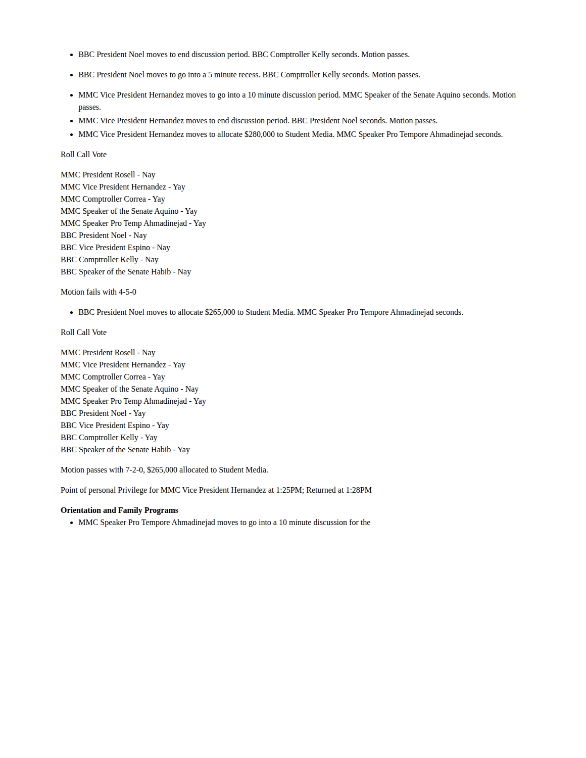BBC President Noel moves to end discussion period. BBC Comptroller Kelly seconds. Motion passes.
BBC President Noel moves to go into a 5 minute recess. BBC Comptroller Kelly seconds. Motion passes.
MMC Vice President Hernandez moves to go into a 10 minute discussion period. MMC Speaker of the Senate Aquino seconds. Motion passes.
MMC Vice President Hernandez moves to end discussion period. BBC President Noel seconds. Motion passes.
MMC Vice President Hernandez moves to allocate $280,000 to Student Media. MMC Speaker Pro Tempore Ahmadinejad seconds.
Roll Call Vote
MMC President Rosell - Nay
MMC Vice President Hernandez - Yay
MMC Comptroller Correa - Yay
MMC Speaker of the Senate Aquino - Yay
MMC Speaker Pro Temp Ahmadinejad - Yay
BBC President Noel - Nay
BBC Vice President Espino - Nay
BBC Comptroller Kelly - Nay
BBC Speaker of the Senate Habib - Nay
Motion fails with 4-5-0
BBC President Noel moves to allocate $265,000 to Student Media. MMC Speaker Pro Tempore Ahmadinejad seconds.
Roll Call Vote
MMC President Rosell - Nay
MMC Vice President Hernandez - Yay
MMC Comptroller Correa - Yay
MMC Speaker of the Senate Aquino - Nay
MMC Speaker Pro Temp Ahmadinejad - Yay
BBC President Noel - Yay
BBC Vice President Espino - Yay
BBC Comptroller Kelly - Yay
BBC Speaker of the Senate Habib - Yay
Motion passes with 7-2-0, $265,000 allocated to Student Media.
Point of personal Privilege for MMC Vice President Hernandez at 1:25PM; Returned at 1:28PM
Orientation and Family Programs
MMC Speaker Pro Tempore Ahmadinejad moves to go into a 10 minute discussion for the